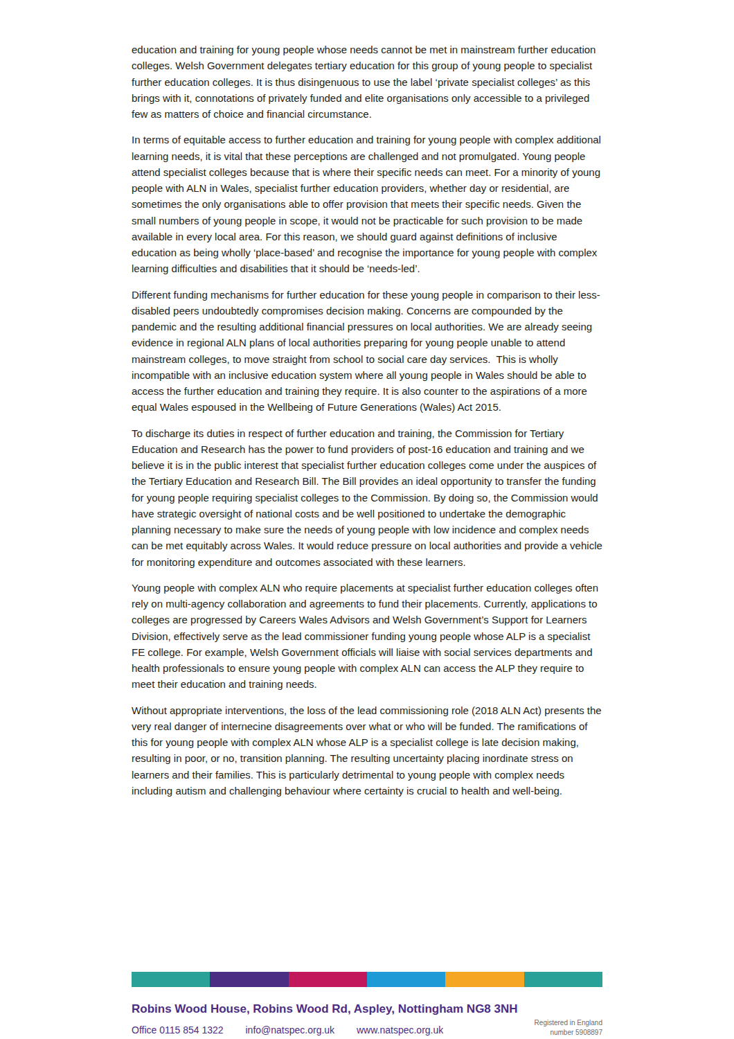education and training for young people whose needs cannot be met in mainstream further education colleges. Welsh Government delegates tertiary education for this group of young people to specialist further education colleges. It is thus disingenuous to use the label ‘private specialist colleges’ as this brings with it, connotations of privately funded and elite organisations only accessible to a privileged few as matters of choice and financial circumstance.
In terms of equitable access to further education and training for young people with complex additional learning needs, it is vital that these perceptions are challenged and not promulgated. Young people attend specialist colleges because that is where their specific needs can meet. For a minority of young people with ALN in Wales, specialist further education providers, whether day or residential, are sometimes the only organisations able to offer provision that meets their specific needs. Given the small numbers of young people in scope, it would not be practicable for such provision to be made available in every local area. For this reason, we should guard against definitions of inclusive education as being wholly ‘place-based’ and recognise the importance for young people with complex learning difficulties and disabilities that it should be ‘needs-led’.
Different funding mechanisms for further education for these young people in comparison to their less-disabled peers undoubtedly compromises decision making. Concerns are compounded by the pandemic and the resulting additional financial pressures on local authorities. We are already seeing evidence in regional ALN plans of local authorities preparing for young people unable to attend mainstream colleges, to move straight from school to social care day services. This is wholly incompatible with an inclusive education system where all young people in Wales should be able to access the further education and training they require. It is also counter to the aspirations of a more equal Wales espoused in the Wellbeing of Future Generations (Wales) Act 2015.
To discharge its duties in respect of further education and training, the Commission for Tertiary Education and Research has the power to fund providers of post-16 education and training and we believe it is in the public interest that specialist further education colleges come under the auspices of the Tertiary Education and Research Bill. The Bill provides an ideal opportunity to transfer the funding for young people requiring specialist colleges to the Commission. By doing so, the Commission would have strategic oversight of national costs and be well positioned to undertake the demographic planning necessary to make sure the needs of young people with low incidence and complex needs can be met equitably across Wales. It would reduce pressure on local authorities and provide a vehicle for monitoring expenditure and outcomes associated with these learners.
Young people with complex ALN who require placements at specialist further education colleges often rely on multi-agency collaboration and agreements to fund their placements. Currently, applications to colleges are progressed by Careers Wales Advisors and Welsh Government’s Support for Learners Division, effectively serve as the lead commissioner funding young people whose ALP is a specialist FE college. For example, Welsh Government officials will liaise with social services departments and health professionals to ensure young people with complex ALN can access the ALP they require to meet their education and training needs.
Without appropriate interventions, the loss of the lead commissioning role (2018 ALN Act) presents the very real danger of internecine disagreements over what or who will be funded. The ramifications of this for young people with complex ALN whose ALP is a specialist college is late decision making, resulting in poor, or no, transition planning. The resulting uncertainty placing inordinate stress on learners and their families. This is particularly detrimental to young people with complex needs including autism and challenging behaviour where certainty is crucial to health and well-being.
Robins Wood House, Robins Wood Rd, Aspley, Nottingham NG8 3NH
Office 0115 854 1322 info@natspec.org.uk www.natspec.org.uk
Registered in England
number 5908897